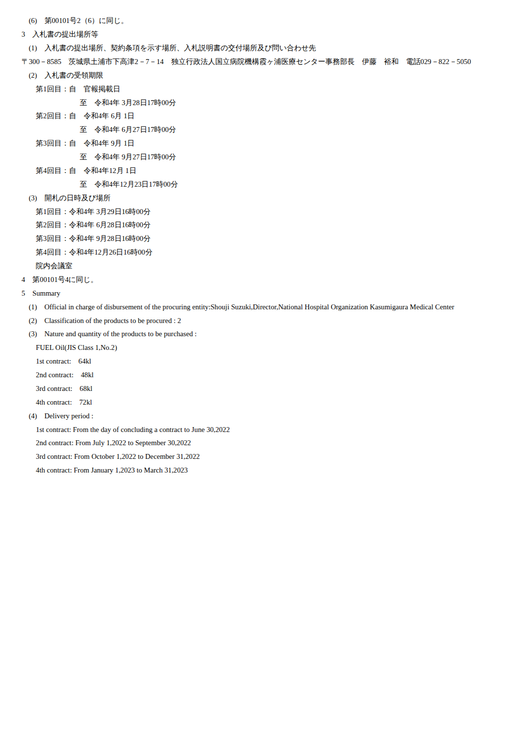(6)　第00101号2（6）に同じ。
3　入札書の提出場所等
(1)　入札書の提出場所、契約条項を示す場所、入札説明書の交付場所及び問い合わせ先
〒300－8585　茨城県土浦市下高津2－7－14　独立行政法人国立病院機構霞ヶ浦医療センター事務部長　伊藤　裕和　電話029－822－5050
(2)　入札書の受領期限
第1回目：自　官報掲載日
　　　　至　令和4年 3月28日17時00分
第2回目：自　令和4年 6月 1日
　　　　至　令和4年 6月27日17時00分
第3回目：自　令和4年 9月 1日
　　　　至　令和4年 9月27日17時00分
第4回目：自　令和4年12月 1日
　　　　至　令和4年12月23日17時00分
(3)　開札の日時及び場所
第1回目：令和4年 3月29日16時00分
第2回目：令和4年 6月28日16時00分
第3回目：令和4年 9月28日16時00分
第4回目：令和4年12月26日16時00分
院内会議室
4　第00101号4に同じ。
5　Summary
(1)　Official in charge of disbursement of the procuring entity:Shouji Suzuki,Director,National Hospital Organization Kasumigaura Medical Center
(2)　Classification of the products to be procured : 2
(3)　Nature and quantity of the products to be purchased :
FUEL Oil(JIS Class 1,No.2)
1st contract:　64kl
2nd contract:　48kl
3rd contract:　68kl
4th contract:　72kl
(4)　Delivery period :
1st contract: From the day of concluding a contract to June 30,2022
2nd contract: From July 1,2022 to September 30,2022
3rd contract: From October 1,2022 to December 31,2022
4th contract: From January 1,2023 to March 31,2023